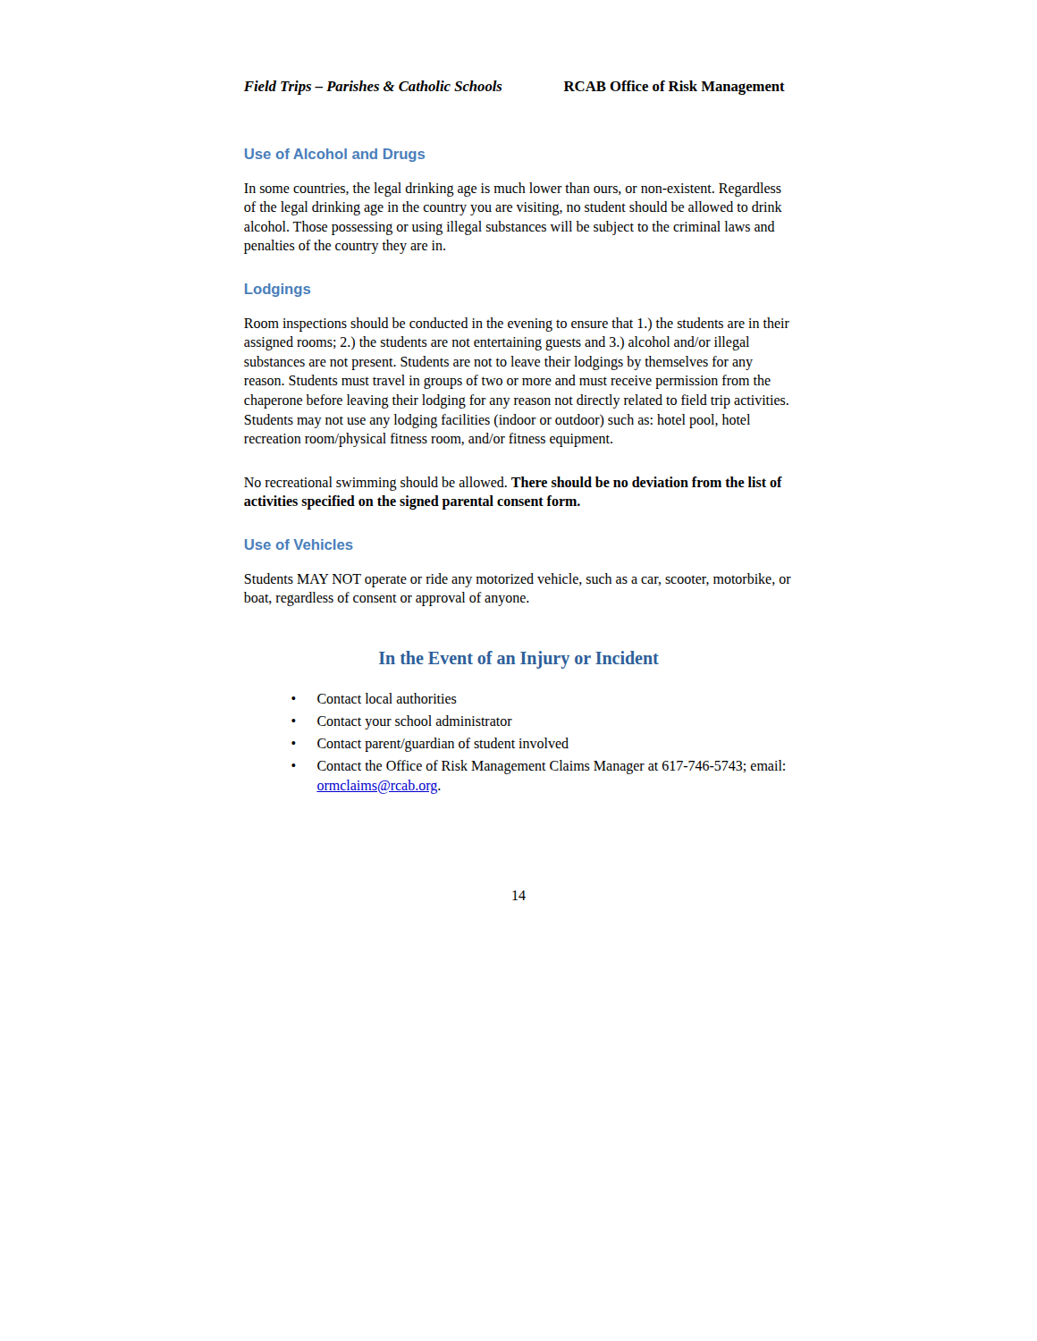Field Trips – Parishes & Catholic Schools
RCAB Office of Risk Management
Use of Alcohol and Drugs
In some countries, the legal drinking age is much lower than ours, or non-existent. Regardless of the legal drinking age in the country you are visiting, no student should be allowed to drink alcohol. Those possessing or using illegal substances will be subject to the criminal laws and penalties of the country they are in.
Lodgings
Room inspections should be conducted in the evening to ensure that 1.) the students are in their assigned rooms; 2.) the students are not entertaining guests and 3.) alcohol and/or illegal substances are not present. Students are not to leave their lodgings by themselves for any reason. Students must travel in groups of two or more and must receive permission from the chaperone before leaving their lodging for any reason not directly related to field trip activities. Students may not use any lodging facilities (indoor or outdoor) such as: hotel pool, hotel recreation room/physical fitness room, and/or fitness equipment.
No recreational swimming should be allowed. There should be no deviation from the list of activities specified on the signed parental consent form.
Use of Vehicles
Students MAY NOT operate or ride any motorized vehicle, such as a car, scooter, motorbike, or boat, regardless of consent or approval of anyone.
In the Event of an Injury or Incident
Contact local authorities
Contact your school administrator
Contact parent/guardian of student involved
Contact the Office of Risk Management Claims Manager at 617-746-5743; email: ormclaims@rcab.org.
14